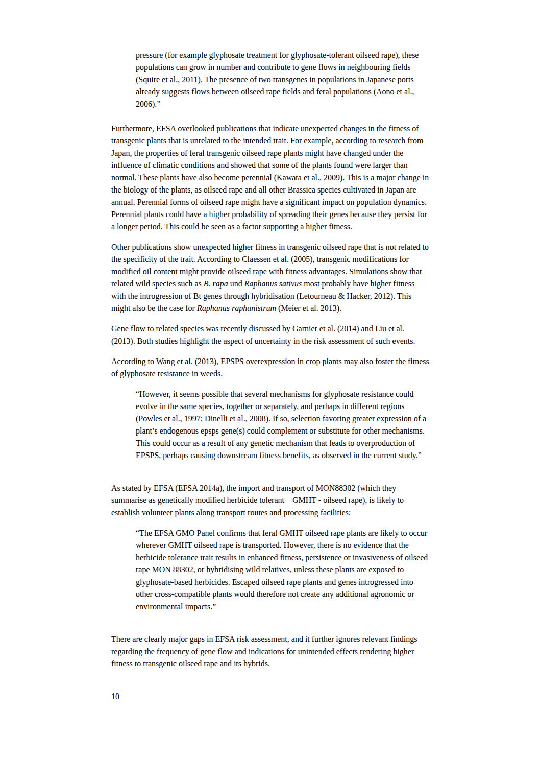pressure (for example glyphosate treatment for glyphosate-tolerant oilseed rape), these populations can grow in number and contribute to gene flows in neighbouring fields (Squire et al., 2011). The presence of two transgenes in populations in Japanese ports already suggests flows between oilseed rape fields and feral populations (Aono et al., 2006).”
Furthermore, EFSA overlooked publications that indicate unexpected changes in the fitness of transgenic plants that is unrelated to the intended trait. For example, according to research from Japan, the properties of feral transgenic oilseed rape plants might have changed under the influence of climatic conditions and showed that some of the plants found were larger than normal. These plants have also become perennial (Kawata et al., 2009). This is a major change in the biology of the plants, as oilseed rape and all other Brassica species cultivated in Japan are annual. Perennial forms of oilseed rape might have a significant impact on population dynamics. Perennial plants could have a higher probability of spreading their genes because they persist for a longer period. This could be seen as a factor supporting a higher fitness.
Other publications show unexpected higher fitness in transgenic oilseed rape that is not related to the specificity of the trait. According to Claessen et al. (2005), transgenic modifications for modified oil content might provide oilseed rape with fitness advantages. Simulations show that related wild species such as B. rapa und Raphanus sativus most probably have higher fitness with the introgression of Bt genes through hybridisation (Letourneau & Hacker, 2012). This might also be the case for Raphanus raphanistrum (Meier et al. 2013).
Gene flow to related species was recently discussed by Garnier et al. (2014) and Liu et al. (2013). Both studies highlight the aspect of uncertainty in the risk assessment of such events.
According to Wang et al. (2013), EPSPS overexpression in crop plants may also foster the fitness of glyphosate resistance in weeds.
“However, it seems possible that several mechanisms for glyphosate resistance could evolve in the same species, together or separately, and perhaps in different regions (Powles et al., 1997; Dinelli et al., 2008). If so, selection favoring greater expression of a plant’s endogenous epsps gene(s) could complement or substitute for other mechanisms. This could occur as a result of any genetic mechanism that leads to overproduction of EPSPS, perhaps causing downstream fitness benefits, as observed in the current study.”
As stated by EFSA (EFSA 2014a), the import and transport of MON88302 (which they summarise as genetically modified herbicide tolerant – GMHT - oilseed rape), is likely to establish volunteer plants along transport routes and processing facilities:
“The EFSA GMO Panel confirms that feral GMHT oilseed rape plants are likely to occur wherever GMHT oilseed rape is transported. However, there is no evidence that the herbicide tolerance trait results in enhanced fitness, persistence or invasiveness of oilseed rape MON 88302, or hybridising wild relatives, unless these plants are exposed to glyphosate-based herbicides. Escaped oilseed rape plants and genes introgressed into other cross-compatible plants would therefore not create any additional agronomic or environmental impacts.”
There are clearly major gaps in EFSA risk assessment, and it further ignores relevant findings regarding the frequency of gene flow and indications for unintended effects rendering higher fitness to transgenic oilseed rape and its hybrids.
10